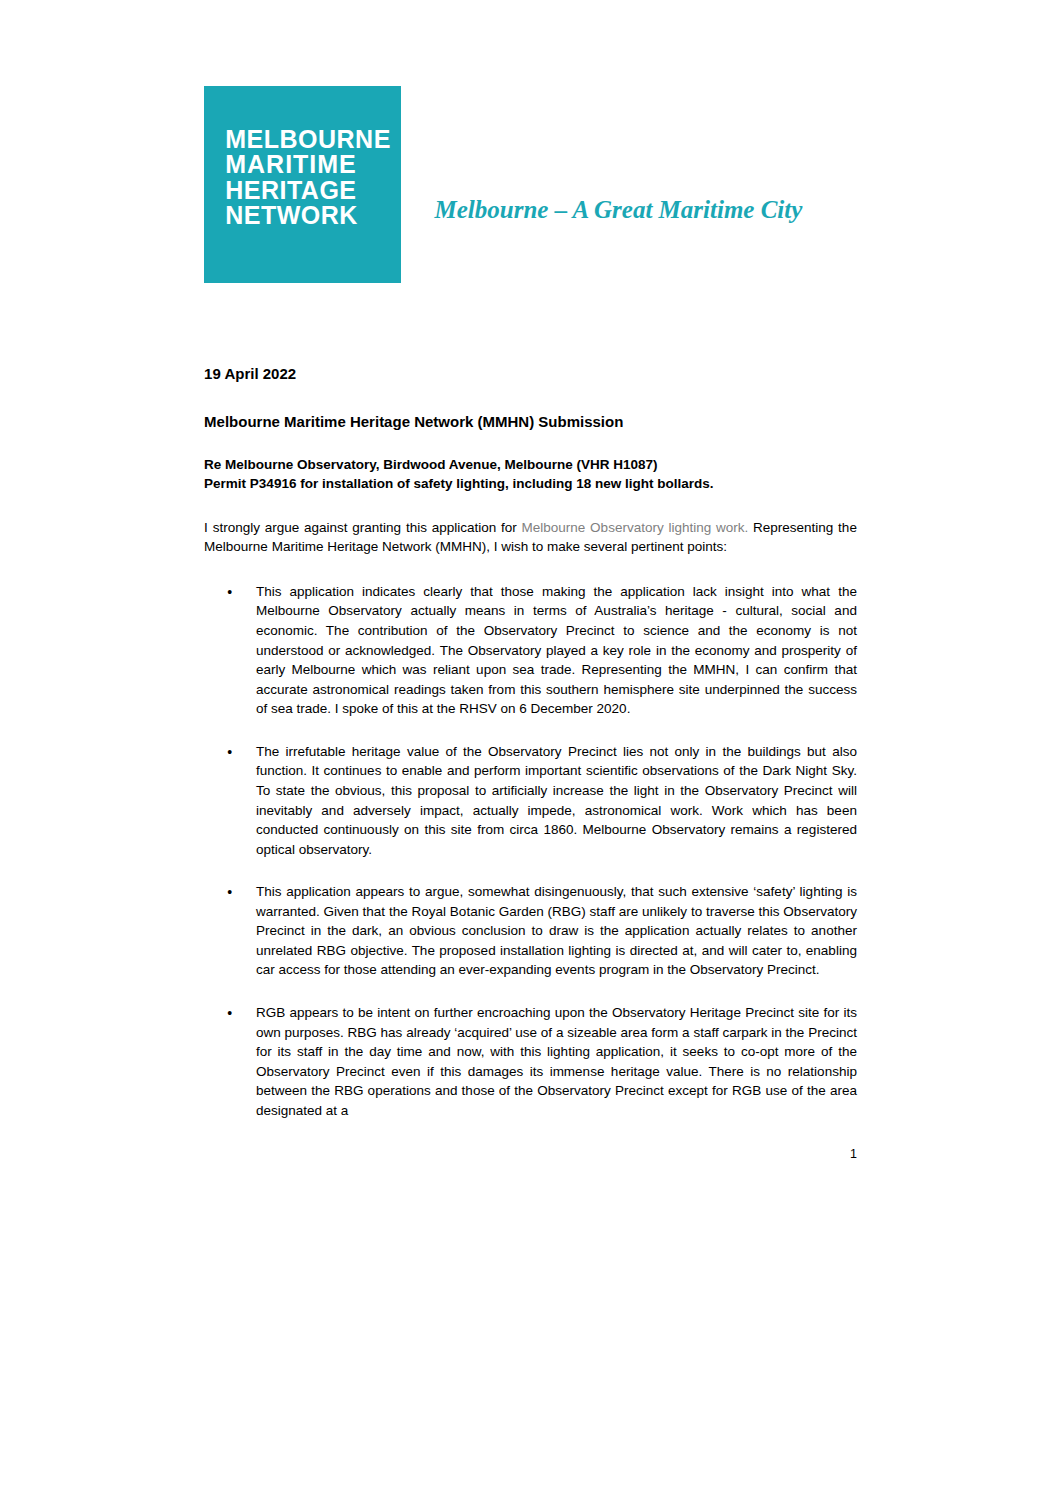MELBOURNE MARITIME HERITAGE NETWORK
Melbourne – A Great Maritime City
19 April 2022
Melbourne Maritime Heritage Network (MMHN) Submission
Re Melbourne Observatory, Birdwood Avenue, Melbourne (VHR H1087)
Permit P34916 for installation of safety lighting, including 18 new light bollards.
I strongly argue against granting this application for Melbourne Observatory lighting work. Representing the Melbourne Maritime Heritage Network (MMHN), I wish to make several pertinent points:
This application indicates clearly that those making the application lack insight into what the Melbourne Observatory actually means in terms of Australia’s heritage - cultural, social and economic. The contribution of the Observatory Precinct to science and the economy is not understood or acknowledged. The Observatory played a key role in the economy and prosperity of early Melbourne which was reliant upon sea trade. Representing the MMHN, I can confirm that accurate astronomical readings taken from this southern hemisphere site underpinned the success of sea trade. I spoke of this at the RHSV on 6 December 2020.
The irrefutable heritage value of the Observatory Precinct lies not only in the buildings but also function. It continues to enable and perform important scientific observations of the Dark Night Sky. To state the obvious, this proposal to artificially increase the light in the Observatory Precinct will inevitably and adversely impact, actually impede, astronomical work. Work which has been conducted continuously on this site from circa 1860. Melbourne Observatory remains a registered optical observatory.
This application appears to argue, somewhat disingenuously, that such extensive ‘safety’ lighting is warranted. Given that the Royal Botanic Garden (RBG) staff are unlikely to traverse this Observatory Precinct in the dark, an obvious conclusion to draw is the application actually relates to another unrelated RBG objective. The proposed installation lighting is directed at, and will cater to, enabling car access for those attending an ever-expanding events program in the Observatory Precinct.
RGB appears to be intent on further encroaching upon the Observatory Heritage Precinct site for its own purposes. RBG has already ‘acquired’ use of a sizeable area form a staff carpark in the Precinct for its staff in the day time and now, with this lighting application, it seeks to co-opt more of the Observatory Precinct even if this damages its immense heritage value. There is no relationship between the RBG operations and those of the Observatory Precinct except for RGB use of the area designated at a
1